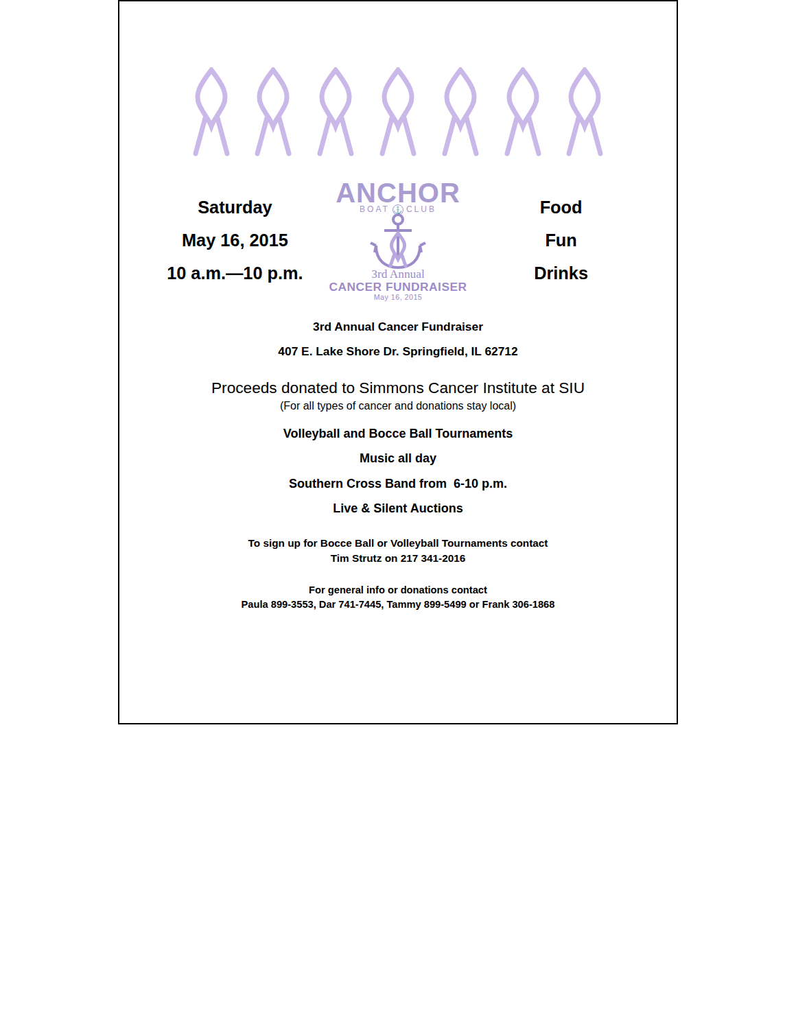Saturday
May 16, 2015
10 a.m.—10 p.m.
ANCHOR
BOAT⚓CLUB
3rd Annual
CANCER FUNDRAISER
May 16, 2015
Food
Fun
Drinks
3rd Annual Cancer Fundraiser
407 E. Lake Shore Dr. Springfield, IL 62712
Proceeds donated to Simmons Cancer Institute at SIU
(For all types of cancer and donations stay local)
Volleyball and Bocce Ball Tournaments
Music all day
Southern Cross Band from 6-10 p.m.
Live & Silent Auctions
To sign up for Bocce Ball or Volleyball Tournaments contact
Tim Strutz on 217 341-2016
For general info or donations contact
Paula 899-3553, Dar 741-7445, Tammy 899-5499 or Frank 306-1868